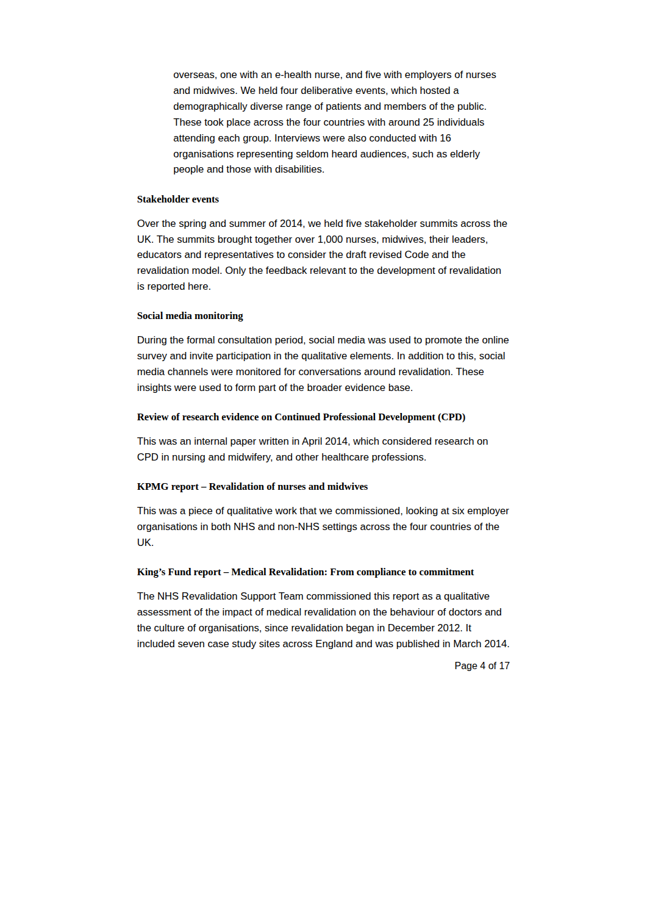overseas, one with an e-health nurse, and five with employers of nurses and midwives. We held four deliberative events, which hosted a demographically diverse range of patients and members of the public. These took place across the four countries with around 25 individuals attending each group. Interviews were also conducted with 16 organisations representing seldom heard audiences, such as elderly people and those with disabilities.
Stakeholder events
Over the spring and summer of 2014, we held five stakeholder summits across the UK. The summits brought together over 1,000 nurses, midwives, their leaders, educators and representatives to consider the draft revised Code and the revalidation model. Only the feedback relevant to the development of revalidation is reported here.
Social media monitoring
During the formal consultation period, social media was used to promote the online survey and invite participation in the qualitative elements. In addition to this, social media channels were monitored for conversations around revalidation. These insights were used to form part of the broader evidence base.
Review of research evidence on Continued Professional Development (CPD)
This was an internal paper written in April 2014, which considered research on CPD in nursing and midwifery, and other healthcare professions.
KPMG report – Revalidation of nurses and midwives
This was a piece of qualitative work that we commissioned, looking at six employer organisations in both NHS and non-NHS settings across the four countries of the UK.
King’s Fund report – Medical Revalidation: From compliance to commitment
The NHS Revalidation Support Team commissioned this report as a qualitative assessment of the impact of medical revalidation on the behaviour of doctors and the culture of organisations, since revalidation began in December 2012. It included seven case study sites across England and was published in March 2014.
Page 4 of 17